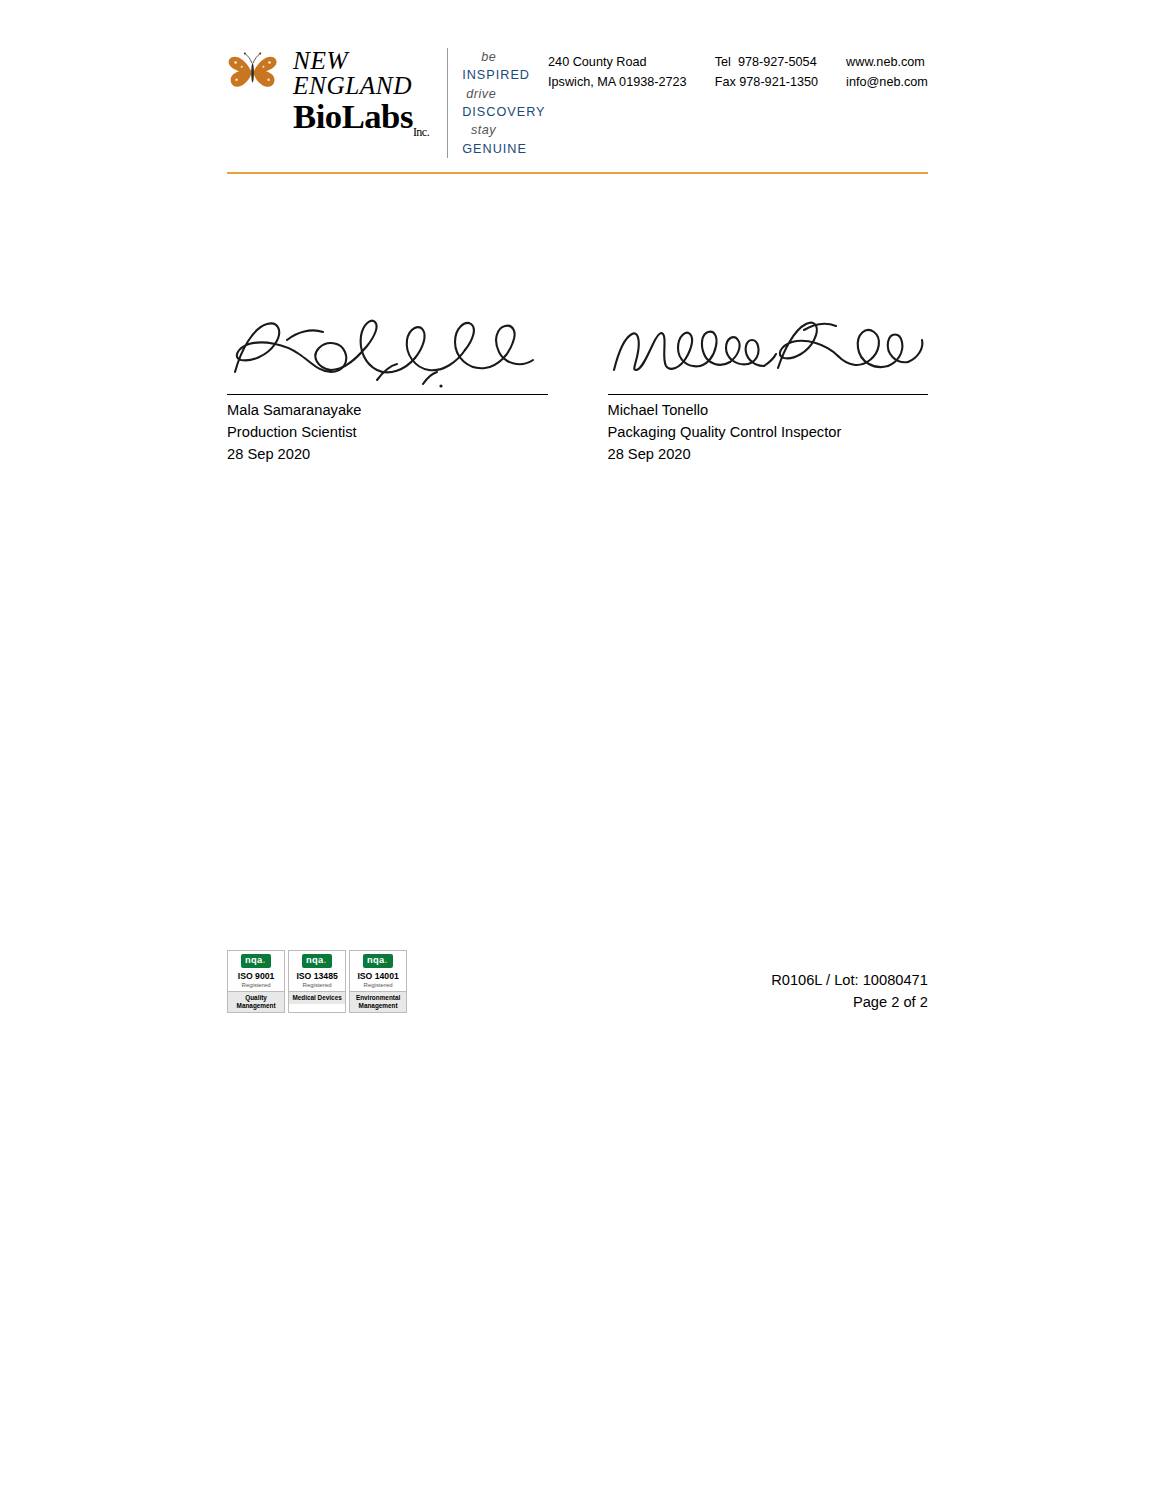NEW ENGLAND
BioLabsInc.
be INSPIRED
drive DISCOVERY
stay GENUINE
240 County Road
Ipswich, MA 01938-2723
Tel 978-927-5054
Fax 978-921-1350
www.neb.com
info@neb.com
Mala Samaranayake
Production Scientist
28 Sep 2020
Michael Tonello
Packaging Quality Control Inspector
28 Sep 2020
nqa.
ISO 9001
Registered
Quality
Management
nqa.
ISO 13485
Registered
Medical Devices
nqa.
ISO 14001
Registered
Environmental
Management
R0106L / Lot: 10080471
Page 2 of 2